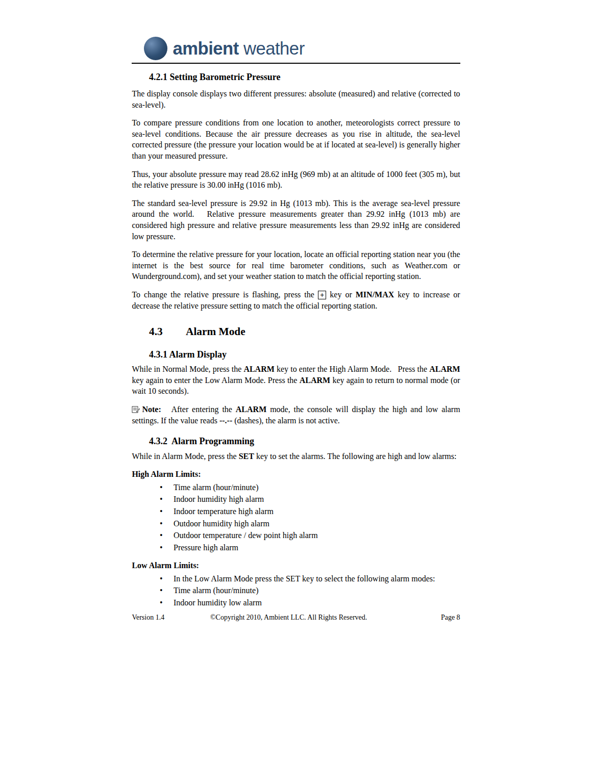ambient weather
4.2.1 Setting Barometric Pressure
The display console displays two different pressures: absolute (measured) and relative (corrected to sea-level).
To compare pressure conditions from one location to another, meteorologists correct pressure to sea-level conditions. Because the air pressure decreases as you rise in altitude, the sea-level corrected pressure (the pressure your location would be at if located at sea-level) is generally higher than your measured pressure.
Thus, your absolute pressure may read 28.62 inHg (969 mb) at an altitude of 1000 feet (305 m), but the relative pressure is 30.00 inHg (1016 mb).
The standard sea-level pressure is 29.92 in Hg (1013 mb). This is the average sea-level pressure around the world. Relative pressure measurements greater than 29.92 inHg (1013 mb) are considered high pressure and relative pressure measurements less than 29.92 inHg are considered low pressure.
To determine the relative pressure for your location, locate an official reporting station near you (the internet is the best source for real time barometer conditions, such as Weather.com or Wunderground.com), and set your weather station to match the official reporting station.
To change the relative pressure is flashing, press the + key or MIN/MAX key to increase or decrease the relative pressure setting to match the official reporting station.
4.3 Alarm Mode
4.3.1 Alarm Display
While in Normal Mode, press the ALARM key to enter the High Alarm Mode. Press the ALARM key again to enter the Low Alarm Mode. Press the ALARM key again to return to normal mode (or wait 10 seconds).
Note: After entering the ALARM mode, the console will display the high and low alarm settings. If the value reads --.-- (dashes), the alarm is not active.
4.3.2 Alarm Programming
While in Alarm Mode, press the SET key to set the alarms. The following are high and low alarms:
High Alarm Limits:
Time alarm (hour/minute)
Indoor humidity high alarm
Indoor temperature high alarm
Outdoor humidity high alarm
Outdoor temperature / dew point high alarm
Pressure high alarm
Low Alarm Limits:
In the Low Alarm Mode press the SET key to select the following alarm modes:
Time alarm (hour/minute)
Indoor humidity low alarm
Version 1.4
©Copyright 2010, Ambient LLC. All Rights Reserved.
Page 8